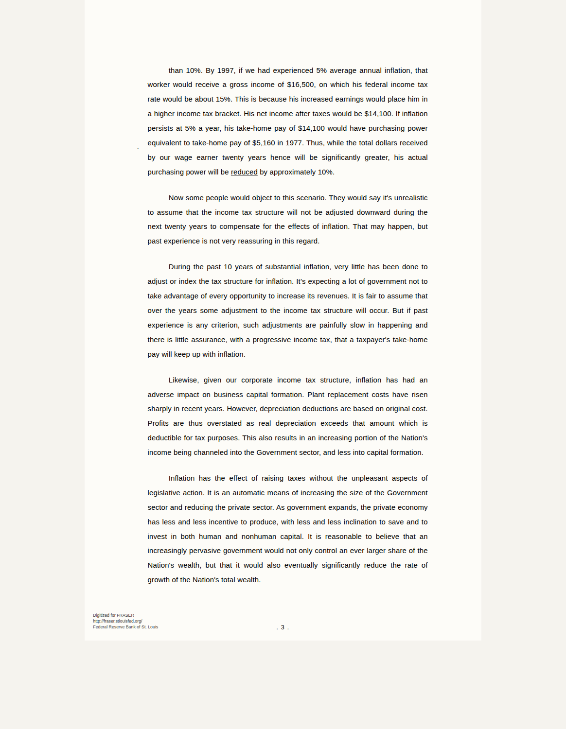.
than 10%. By 1997, if we had experienced 5% average annual inflation, that worker would receive a gross income of $16,500, on which his federal income tax rate would be about 15%. This is because his increased earnings would place him in a higher income tax bracket. His net income after taxes would be $14,100. If inflation persists at 5% a year, his take-home pay of $14,100 would have purchasing power equivalent to take-home pay of $5,160 in 1977. Thus, while the total dollars received by our wage earner twenty years hence will be significantly greater, his actual purchasing power will be reduced by approximately 10%.
Now some people would object to this scenario. They would say it's unrealistic to assume that the income tax structure will not be adjusted downward during the next twenty years to compensate for the effects of inflation. That may happen, but past experience is not very reassuring in this regard.
During the past 10 years of substantial inflation, very little has been done to adjust or index the tax structure for inflation. It's expecting a lot of government not to take advantage of every opportunity to increase its revenues. It is fair to assume that over the years some adjustment to the income tax structure will occur. But if past experience is any criterion, such adjustments are painfully slow in happening and there is little assurance, with a progressive income tax, that a taxpayer's take-home pay will keep up with inflation.
Likewise, given our corporate income tax structure, inflation has had an adverse impact on business capital formation. Plant replacement costs have risen sharply in recent years. However, depreciation deductions are based on original cost. Profits are thus overstated as real depreciation exceeds that amount which is deductible for tax purposes. This also results in an increasing portion of the Nation's income being channeled into the Government sector, and less into capital formation.
Inflation has the effect of raising taxes without the unpleasant aspects of legislative action. It is an automatic means of increasing the size of the Government sector and reducing the private sector. As government expands, the private economy has less and less incentive to produce, with less and less inclination to save and to invest in both human and nonhuman capital. It is reasonable to believe that an increasingly pervasive government would not only control an ever larger share of the Nation's wealth, but that it would also eventually significantly reduce the rate of growth of the Nation's total wealth.
Digitized for FRASER
http://fraser.stlouisfed.org/
Federal Reserve Bank of St. Louis
. 3 .